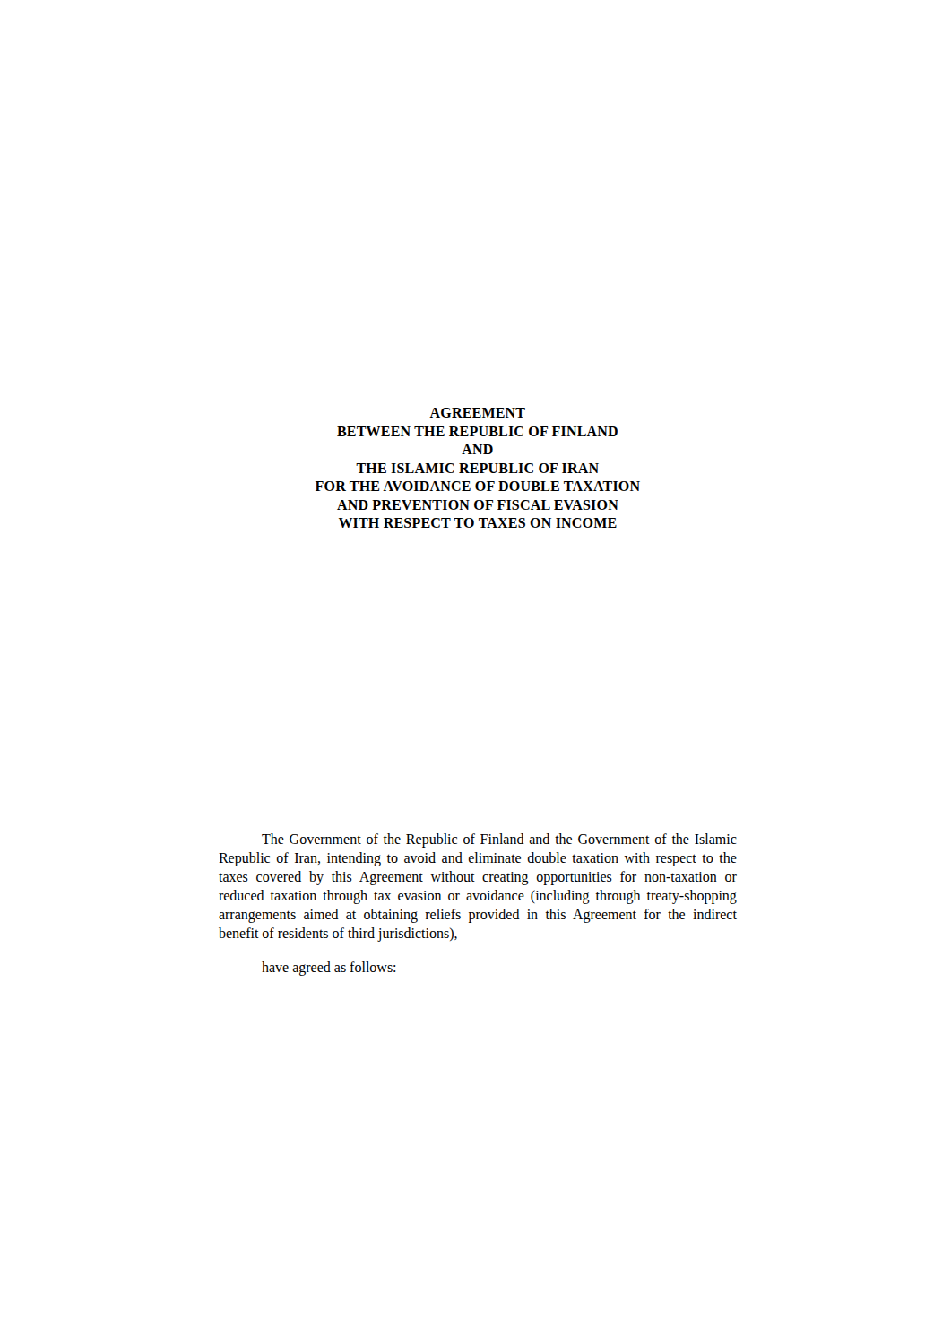AGREEMENT
BETWEEN THE REPUBLIC OF FINLAND
AND
THE ISLAMIC REPUBLIC OF IRAN
FOR THE AVOIDANCE OF DOUBLE TAXATION
AND PREVENTION OF FISCAL EVASION
WITH RESPECT TO TAXES ON INCOME
The Government of the Republic of Finland and the Government of the Islamic Republic of Iran, intending to avoid and eliminate double taxation with respect to the taxes covered by this Agreement without creating opportunities for non-taxation or reduced taxation through tax evasion or avoidance (including through treaty-shopping arrangements aimed at obtaining reliefs provided in this Agreement for the indirect benefit of residents of third jurisdictions),
have agreed as follows: